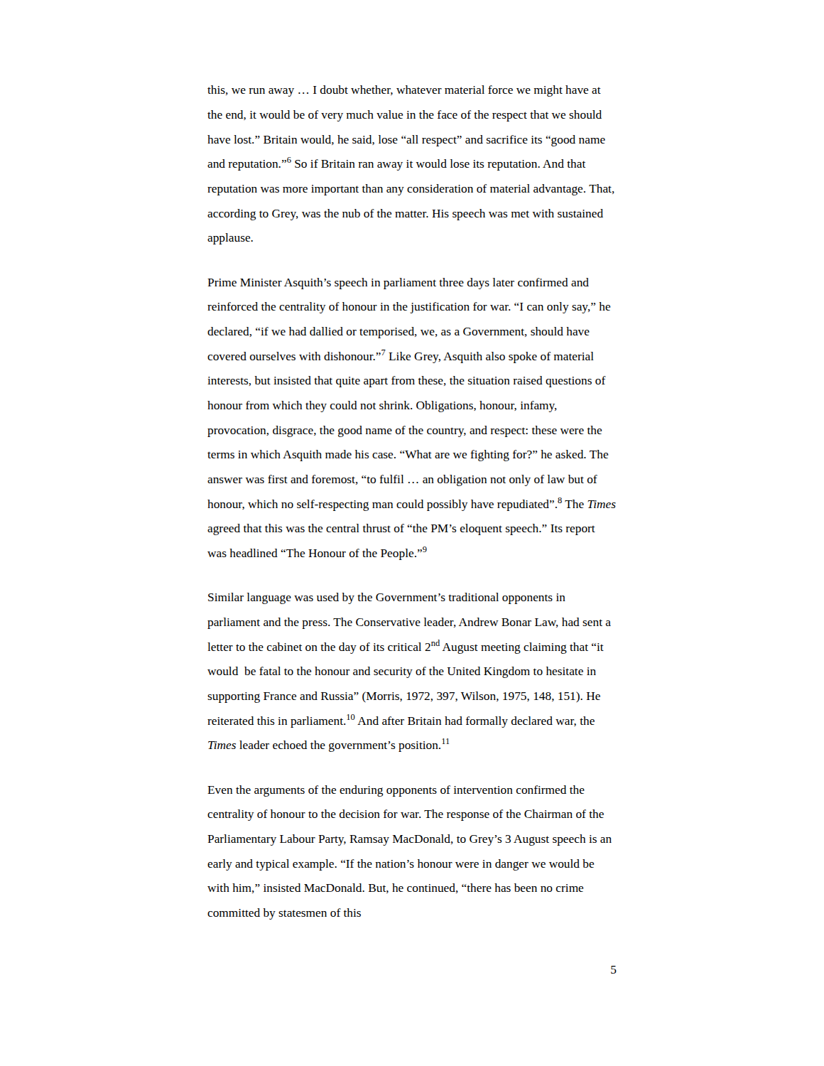this, we run away … I doubt whether, whatever material force we might have at the end, it would be of very much value in the face of the respect that we should have lost.” Britain would, he said, lose “all respect” and sacrifice its “good name and reputation.”6 So if Britain ran away it would lose its reputation. And that reputation was more important than any consideration of material advantage. That, according to Grey, was the nub of the matter. His speech was met with sustained applause.
Prime Minister Asquith’s speech in parliament three days later confirmed and reinforced the centrality of honour in the justification for war. “I can only say,” he declared, “if we had dallied or temporised, we, as a Government, should have covered ourselves with dishonour.”7 Like Grey, Asquith also spoke of material interests, but insisted that quite apart from these, the situation raised questions of honour from which they could not shrink. Obligations, honour, infamy, provocation, disgrace, the good name of the country, and respect: these were the terms in which Asquith made his case. “What are we fighting for?” he asked. The answer was first and foremost, “to fulfil … an obligation not only of law but of honour, which no self-respecting man could possibly have repudiated”.8 The Times agreed that this was the central thrust of “the PM’s eloquent speech.” Its report was headlined “The Honour of the People.”9
Similar language was used by the Government’s traditional opponents in parliament and the press. The Conservative leader, Andrew Bonar Law, had sent a letter to the cabinet on the day of its critical 2nd August meeting claiming that “it would be fatal to the honour and security of the United Kingdom to hesitate in supporting France and Russia” (Morris, 1972, 397, Wilson, 1975, 148, 151). He reiterated this in parliament.10 And after Britain had formally declared war, the Times leader echoed the government’s position.11
Even the arguments of the enduring opponents of intervention confirmed the centrality of honour to the decision for war. The response of the Chairman of the Parliamentary Labour Party, Ramsay MacDonald, to Grey’s 3 August speech is an early and typical example. “If the nation’s honour were in danger we would be with him,” insisted MacDonald. But, he continued, “there has been no crime committed by statesmen of this
5